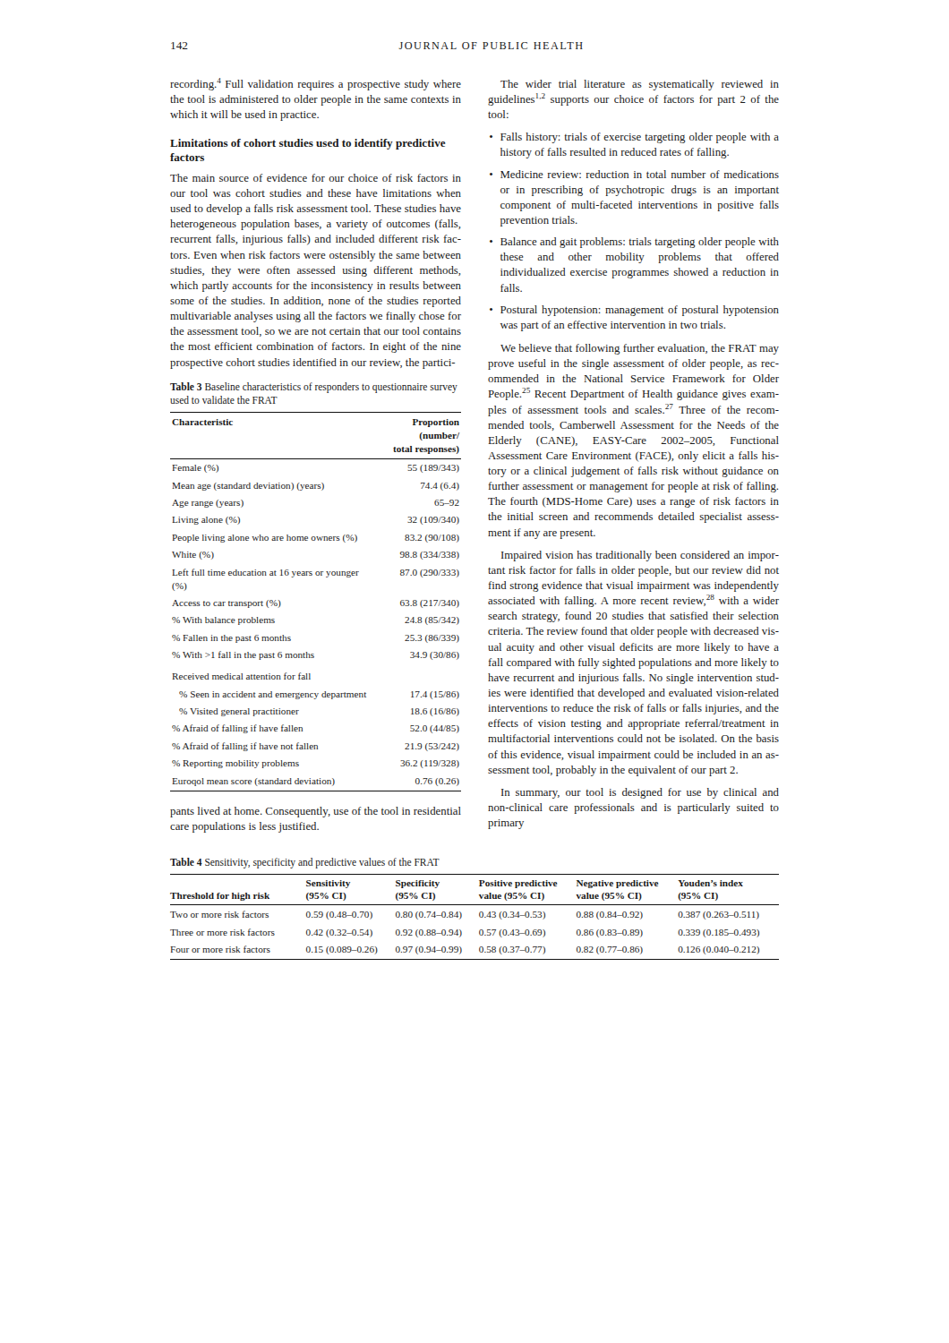142
Journal of Public Health
recording.4 Full validation requires a prospective study where the tool is administered to older people in the same contexts in which it will be used in practice.
Limitations of cohort studies used to identify predictive factors
The main source of evidence for our choice of risk factors in our tool was cohort studies and these have limitations when used to develop a falls risk assessment tool. These studies have heterogeneous population bases, a variety of outcomes (falls, recurrent falls, injurious falls) and included different risk factors. Even when risk factors were ostensibly the same between studies, they were often assessed using different methods, which partly accounts for the inconsistency in results between some of the studies. In addition, none of the studies reported multivariable analyses using all the factors we finally chose for the assessment tool, so we are not certain that our tool contains the most efficient combination of factors. In eight of the nine prospective cohort studies identified in our review, the partici-
Table 3 Baseline characteristics of responders to questionnaire survey used to validate the FRAT
| Characteristic | Proportion (number/ total responses) |
| --- | --- |
| Female (%) | 55 (189/343) |
| Mean age (standard deviation) (years) | 74.4 (6.4) |
| Age range (years) | 65–92 |
| Living alone (%) | 32 (109/340) |
| People living alone who are home owners (%) | 83.2 (90/108) |
| White (%) | 98.8 (334/338) |
| Left full time education at 16 years or younger (%) | 87.0 (290/333) |
| Access to car transport (%) | 63.8 (217/340) |
| % With balance problems | 24.8 (85/342) |
| % Fallen in the past 6 months | 25.3 (86/339) |
| % With >1 fall in the past 6 months | 34.9 (30/86) |
| Received medical attention for fall | |
| % Seen in accident and emergency department | 17.4 (15/86) |
| % Visited general practitioner | 18.6 (16/86) |
| % Afraid of falling if have fallen | 52.0 (44/85) |
| % Afraid of falling if have not fallen | 21.9 (53/242) |
| % Reporting mobility problems | 36.2 (119/328) |
| Euroqol mean score (standard deviation) | 0.76 (0.26) |
pants lived at home. Consequently, use of the tool in residential care populations is less justified.
The wider trial literature as systematically reviewed in guidelines1,2 supports our choice of factors for part 2 of the tool:
Falls history: trials of exercise targeting older people with a history of falls resulted in reduced rates of falling.
Medicine review: reduction in total number of medications or in prescribing of psychotropic drugs is an important component of multi-faceted interventions in positive falls prevention trials.
Balance and gait problems: trials targeting older people with these and other mobility problems that offered individualized exercise programmes showed a reduction in falls.
Postural hypotension: management of postural hypotension was part of an effective intervention in two trials.
We believe that following further evaluation, the FRAT may prove useful in the single assessment of older people, as recommended in the National Service Framework for Older People.25 Recent Department of Health guidance gives examples of assessment tools and scales.27 Three of the recommended tools, Camberwell Assessment for the Needs of the Elderly (CANE), EASY-Care 2002–2005, Functional Assessment Care Environment (FACE), only elicit a falls history or a clinical judgement of falls risk without guidance on further assessment or management for people at risk of falling. The fourth (MDS-Home Care) uses a range of risk factors in the initial screen and recommends detailed specialist assessment if any are present.
Impaired vision has traditionally been considered an important risk factor for falls in older people, but our review did not find strong evidence that visual impairment was independently associated with falling. A more recent review,28 with a wider search strategy, found 20 studies that satisfied their selection criteria. The review found that older people with decreased visual acuity and other visual deficits are more likely to have a fall compared with fully sighted populations and more likely to have recurrent and injurious falls. No single intervention studies were identified that developed and evaluated vision-related interventions to reduce the risk of falls or falls injuries, and the effects of vision testing and appropriate referral/treatment in multifactorial interventions could not be isolated. On the basis of this evidence, visual impairment could be included in an assessment tool, probably in the equivalent of our part 2.
In summary, our tool is designed for use by clinical and non-clinical care professionals and is particularly suited to primary
Table 4 Sensitivity, specificity and predictive values of the FRAT
| Threshold for high risk | Sensitivity (95% CI) | Specificity (95% CI) | Positive predictive value (95% CI) | Negative predictive value (95% CI) | Youden’s index (95% CI) |
| --- | --- | --- | --- | --- | --- |
| Two or more risk factors | 0.59 (0.48–0.70) | 0.80 (0.74–0.84) | 0.43 (0.34–0.53) | 0.88 (0.84–0.92) | 0.387 (0.263–0.511) |
| Three or more risk factors | 0.42 (0.32–0.54) | 0.92 (0.88–0.94) | 0.57 (0.43–0.69) | 0.86 (0.83–0.89) | 0.339 (0.185–0.493) |
| Four or more risk factors | 0.15 (0.089–0.26) | 0.97 (0.94–0.99) | 0.58 (0.37–0.77) | 0.82 (0.77–0.86) | 0.126 (0.040–0.212) |